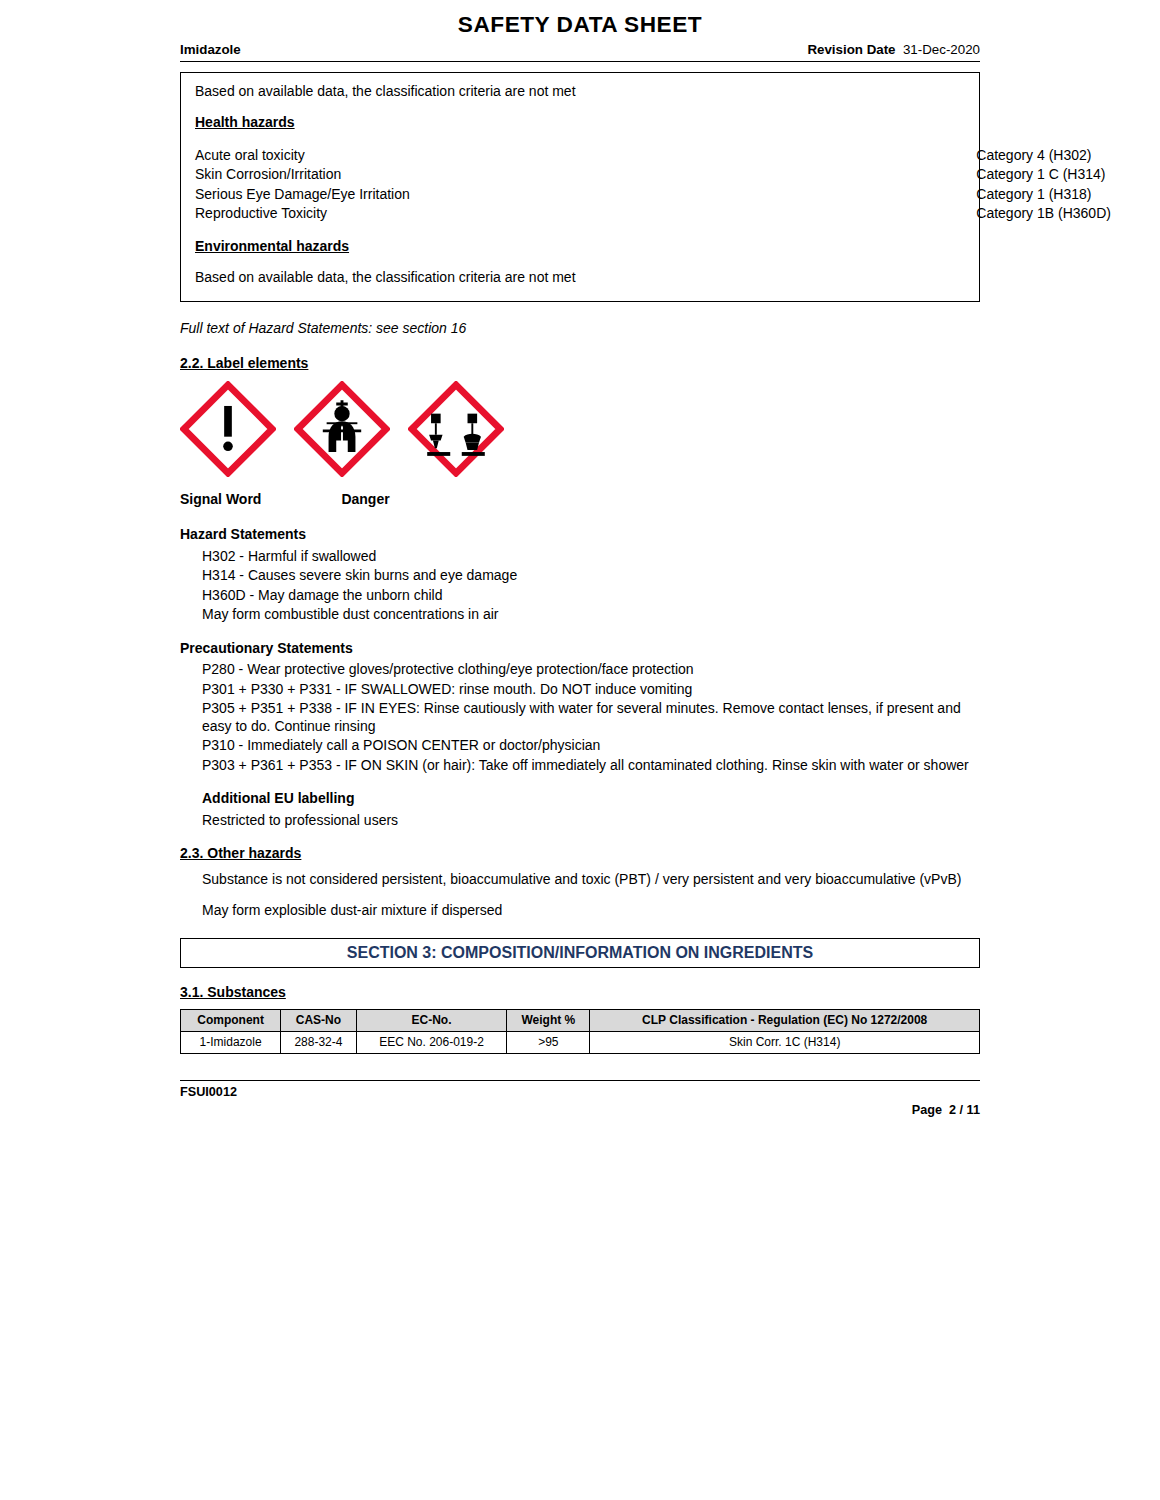SAFETY DATA SHEET
Imidazole Revision Date 31-Dec-2020
Based on available data, the classification criteria are not met
Health hazards
| Acute oral toxicity | Category 4 (H302) |
| Skin Corrosion/Irritation | Category 1 C (H314) |
| Serious Eye Damage/Eye Irritation | Category 1 (H318) |
| Reproductive Toxicity | Category 1B (H360D) |
Environmental hazards
Based on available data, the classification criteria are not met
Full text of Hazard Statements: see section 16
2.2. Label elements
Signal Word Danger
Hazard Statements
H302 - Harmful if swallowed
H314 - Causes severe skin burns and eye damage
H360D - May damage the unborn child
May form combustible dust concentrations in air
Precautionary Statements
P280 - Wear protective gloves/protective clothing/eye protection/face protection
P301 + P330 + P331 - IF SWALLOWED: rinse mouth. Do NOT induce vomiting
P305 + P351 + P338 - IF IN EYES: Rinse cautiously with water for several minutes. Remove contact lenses, if present and easy to do. Continue rinsing
P310 - Immediately call a POISON CENTER or doctor/physician
P303 + P361 + P353 - IF ON SKIN (or hair): Take off immediately all contaminated clothing. Rinse skin with water or shower
Additional EU labelling
Restricted to professional users
2.3. Other hazards
Substance is not considered persistent, bioaccumulative and toxic (PBT) / very persistent and very bioaccumulative (vPvB)
May form explosible dust-air mixture if dispersed
SECTION 3: COMPOSITION/INFORMATION ON INGREDIENTS
3.1. Substances
| Component | CAS-No | EC-No. | Weight % | CLP Classification - Regulation (EC) No 1272/2008 |
| --- | --- | --- | --- | --- |
| 1-Imidazole | 288-32-4 | EEC No. 206-019-2 | >95 | Skin Corr. 1C (H314) |
FSUI0012
Page 2 / 11